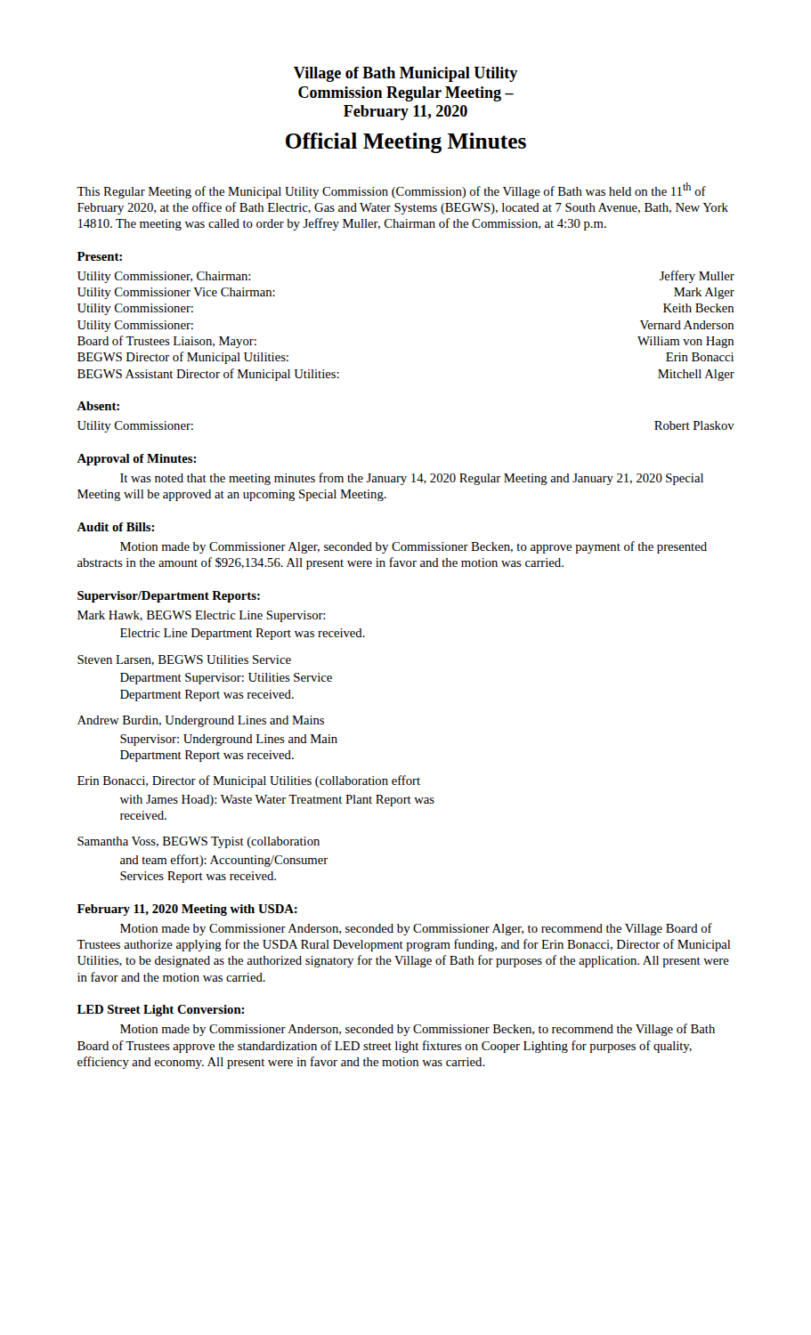Village of Bath Municipal Utility
Commission Regular Meeting –
February 11, 2020
Official Meeting Minutes
This Regular Meeting of the Municipal Utility Commission (Commission) of the Village of Bath was held on the 11th of February 2020, at the office of Bath Electric, Gas and Water Systems (BEGWS), located at 7 South Avenue, Bath, New York 14810. The meeting was called to order by Jeffrey Muller, Chairman of the Commission, at 4:30 p.m.
Present:
| Utility Commissioner, Chairman: | Jeffery Muller |
| Utility Commissioner Vice Chairman: | Mark Alger |
| Utility Commissioner: | Keith Becken |
| Utility Commissioner: | Vernard Anderson |
| Board of Trustees Liaison, Mayor: | William von Hagn |
| BEGWS Director of Municipal Utilities: | Erin Bonacci |
| BEGWS Assistant Director of Municipal Utilities: | Mitchell Alger |
Absent:
| Utility Commissioner: | Robert Plaskov |
Approval of Minutes:
It was noted that the meeting minutes from the January 14, 2020 Regular Meeting and January 21, 2020 Special Meeting will be approved at an upcoming Special Meeting.
Audit of Bills:
Motion made by Commissioner Alger, seconded by Commissioner Becken, to approve payment of the presented abstracts in the amount of $926,134.56. All present were in favor and the motion was carried.
Supervisor/Department Reports:
Mark Hawk, BEGWS Electric Line Supervisor:
Electric Line Department Report was received.
Steven Larsen, BEGWS Utilities Service
Department Supervisor: Utilities Service
Department Report was received.
Andrew Burdin, Underground Lines and Mains
Supervisor: Underground Lines and Main
Department Report was received.
Erin Bonacci, Director of Municipal Utilities (collaboration effort
with James Hoad): Waste Water Treatment Plant Report was
received.
Samantha Voss, BEGWS Typist (collaboration
and team effort): Accounting/Consumer
Services Report was received.
February 11, 2020 Meeting with USDA:
Motion made by Commissioner Anderson, seconded by Commissioner Alger, to recommend the Village Board of Trustees authorize applying for the USDA Rural Development program funding, and for Erin Bonacci, Director of Municipal Utilities, to be designated as the authorized signatory for the Village of Bath for purposes of the application. All present were in favor and the motion was carried.
LED Street Light Conversion:
Motion made by Commissioner Anderson, seconded by Commissioner Becken, to recommend the Village of Bath Board of Trustees approve the standardization of LED street light fixtures on Cooper Lighting for purposes of quality, efficiency and economy. All present were in favor and the motion was carried.